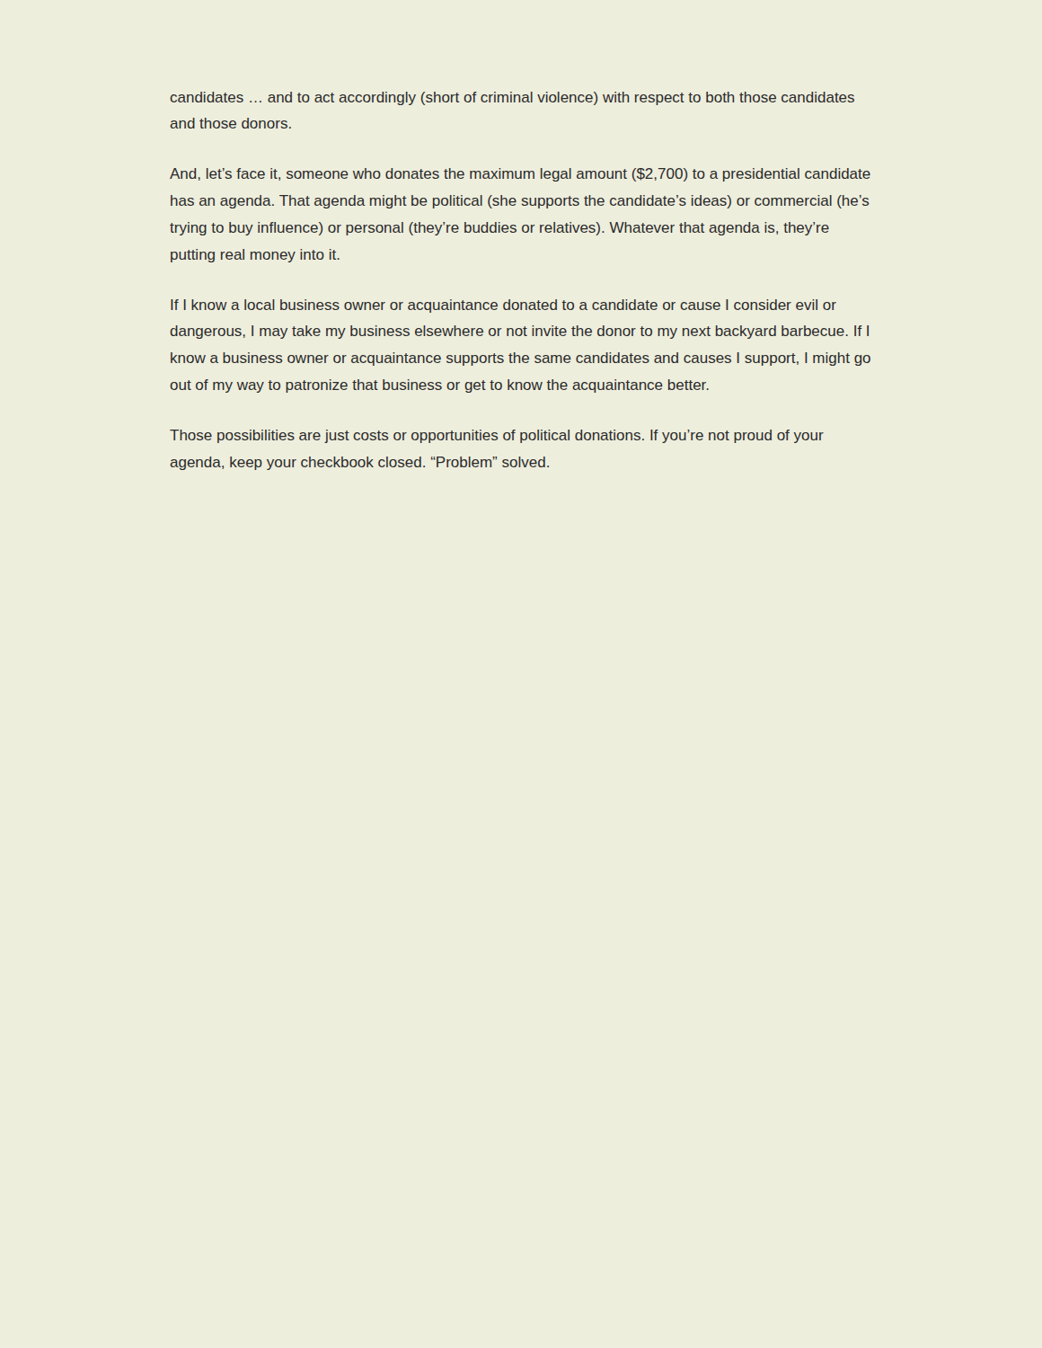candidates … and to act accordingly (short of criminal violence) with respect to both those candidates and those donors.
And, let’s face it, someone who donates the maximum legal amount ($2,700) to a presidential candidate has an agenda. That agenda might be political (she supports the candidate’s ideas) or commercial (he’s trying to buy influence) or personal (they’re buddies or relatives). Whatever that agenda is, they’re putting real money into it.
If I know a local business owner or acquaintance donated to a candidate or cause I consider evil or dangerous, I may take my business elsewhere or not invite the donor to my next backyard barbecue. If I know a business owner or acquaintance supports the same candidates and causes I support, I might go out of my way to patronize that business or get to know the acquaintance better.
Those possibilities are just costs or opportunities of political donations. If you’re not proud of your agenda, keep your checkbook closed. “Problem” solved.